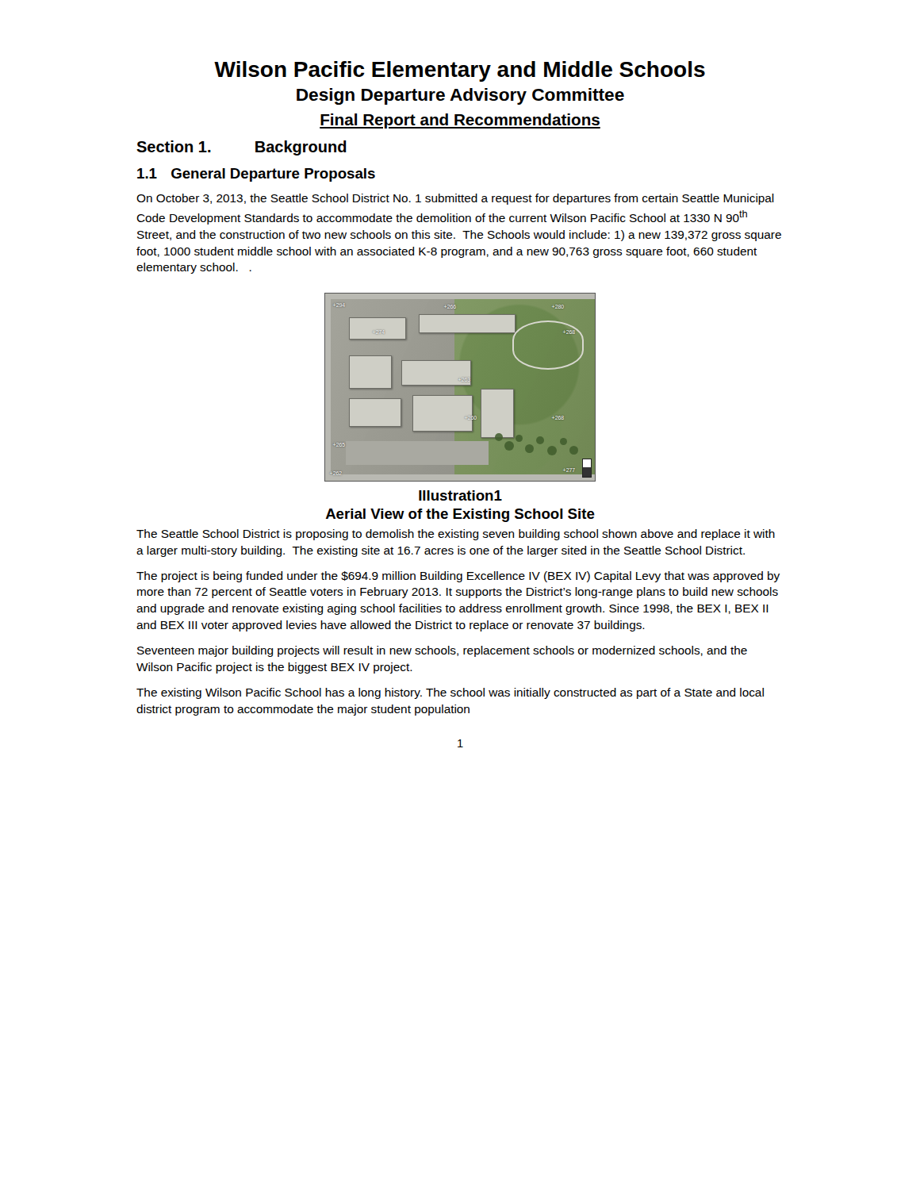Wilson Pacific Elementary and Middle Schools
Design Departure Advisory Committee
Final Report and Recommendations
Section 1. Background
1.1 General Departure Proposals
On October 3, 2013, the Seattle School District No. 1 submitted a request for departures from certain Seattle Municipal Code Development Standards to accommodate the demolition of the current Wilson Pacific School at 1330 N 90th Street, and the construction of two new schools on this site. The Schools would include: 1) a new 139,372 gross square foot, 1000 student middle school with an associated K-8 program, and a new 90,763 gross square foot, 660 student elementary school. .
+294
+274
+266
+280
+268
+263
+260
+268
+265
+262
+277
Illustration1
Aerial View of the Existing School Site
The Seattle School District is proposing to demolish the existing seven building school shown above and replace it with a larger multi-story building. The existing site at 16.7 acres is one of the larger sited in the Seattle School District.
The project is being funded under the $694.9 million Building Excellence IV (BEX IV) Capital Levy that was approved by more than 72 percent of Seattle voters in February 2013. It supports the District’s long-range plans to build new schools and upgrade and renovate existing aging school facilities to address enrollment growth. Since 1998, the BEX I, BEX II and BEX III voter approved levies have allowed the District to replace or renovate 37 buildings.
Seventeen major building projects will result in new schools, replacement schools or modernized schools, and the Wilson Pacific project is the biggest BEX IV project.
The existing Wilson Pacific School has a long history. The school was initially constructed as part of a State and local district program to accommodate the major student population
1